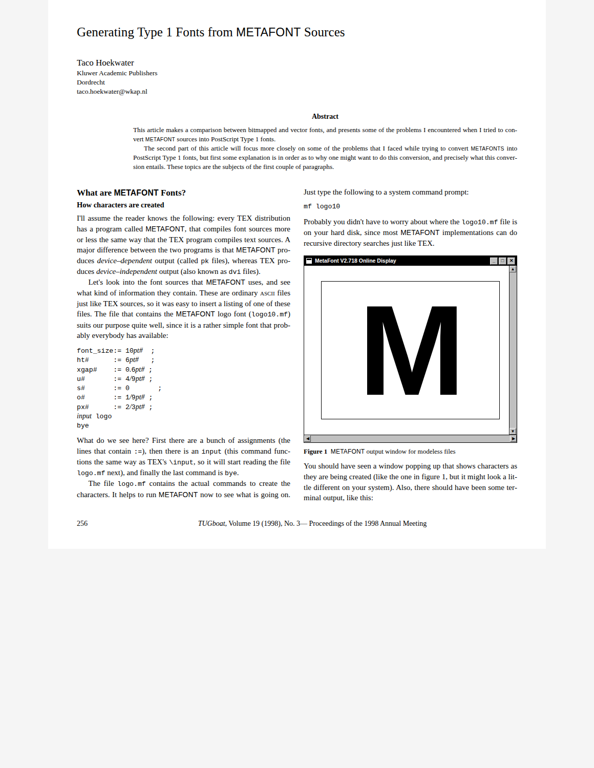Generating Type 1 Fonts from METAFONT Sources
Taco Hoekwater
Kluwer Academic Publishers
Dordrecht
taco.hoekwater@wkap.nl
Abstract
This article makes a comparison between bitmapped and vector fonts, and presents some of the problems I encountered when I tried to convert metafont sources into PostScript Type 1 fonts.
The second part of this article will focus more closely on some of the problems that I faced while trying to convert metafonts into PostScript Type 1 fonts, but first some explanation is in order as to why one might want to do this conversion, and precisely what this conversion entails. These topics are the subjects of the first couple of paragraphs.
What are METAFONT Fonts?
How characters are created
I'll assume the reader knows the following: every TEX distribution has a program called METAFONT, that compiles font sources more or less the same way that the TEX program compiles text sources. A major difference between the two programs is that METAFONT produces device–dependent output (called pk files), whereas TEX produces device–independent output (also known as dvi files).
Let's look into the font sources that METAFONT uses, and see what kind of information they contain. These are ordinary ascii files just like TEX sources, so it was easy to insert a listing of one of these files. The file that contains the METAFONT logo font (logo10.mf) suits our purpose quite well, since it is a rather simple font that probably everybody has available:
font_size:= 10pt#  ;
ht#      := 6pt#   ;
xgap#    := 0. 6pt# ;
u#       := 4/9pt# ;
s#       := 0       ;
o#       := 1/9pt# ;
px#      := 2/3pt# ;
input logo
bye
What do we see here? First there are a bunch of assignments (the lines that contain :=), then there is an input (this command functions the same way as TEX's \input, so it will start reading the file logo.mf next), and finally the last command is bye.
The file logo.mf contains the actual commands to create the characters. It helps to run METAFONT now to see what is going on. Just type the following to a system command prompt:
mf logo10
Probably you didn't have to worry about where the logo10.mf file is on your hard disk, since most METAFONT implementations can do recursive directory searches just like TEX.
MetaFont V2.718 Online Display
_ □ ✕
M
▲
▼
◀
▶
Figure 1 METAFONT output window for modeless files
You should have seen a window popping up that shows characters as they are being created (like the one in figure 1, but it might look a little different on your system). Also, there should have been some terminal output, like this:
256
TUGboat, Volume 19 (1998), No. 3— Proceedings of the 1998 Annual Meeting